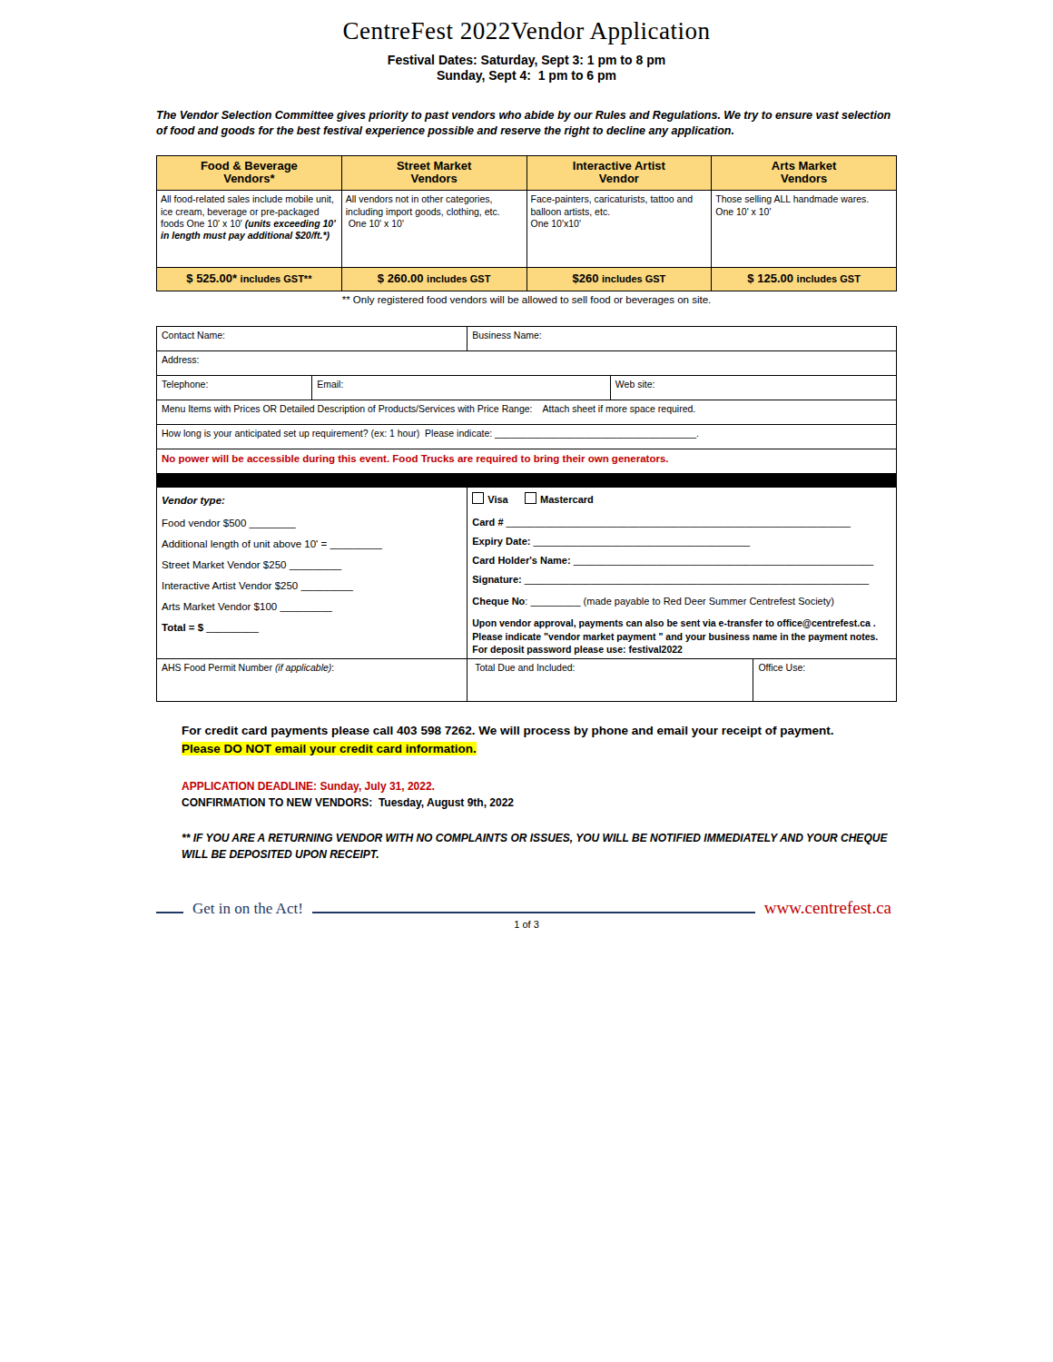CentreFest 2022Vendor Application
Festival Dates: Saturday, Sept 3: 1 pm to 8 pm Sunday, Sept 4: 1 pm to 6 pm
The Vendor Selection Committee gives priority to past vendors who abide by our Rules and Regulations. We try to ensure vast selection of food and goods for the best festival experience possible and reserve the right to decline any application.
| Food & Beverage Vendors* | Street Market Vendors | Interactive Artist Vendor | Arts Market Vendors |
| --- | --- | --- | --- |
| All food-related sales include mobile unit, ice cream, beverage or pre-packaged foods One 10' x 10' (units exceeding 10' in length must pay additional $20/ft.*) | All vendors not in other categories, including import goods, clothing, etc. One 10' x 10' | Face-painters, caricaturists, tattoo and balloon artists, etc. One 10'x10' | Those selling ALL handmade wares. One 10' x 10' |
| $ 525.00* includes GST** | $ 260.00 includes GST | $260 includes GST | $ 125.00 includes GST |
** Only registered food vendors will be allowed to sell food or beverages on site.
| Contact Name: | Business Name: |
| Address: |
| Telephone: | Email: | Web site: |
| Menu Items with Prices OR Detailed Description of Products/Services with Price Range: Attach sheet if more space required. |
| How long is your anticipated set up requirement? (ex: 1 hour) Please indicate: ______________________________________. |
| No power will be accessible during this event. Food Trucks are required to bring their own generators. |
| Vendor type: Food vendor $500 ________ Additional length of unit above 10' = _________ Street Market Vendor $250 _________ Interactive Artist Vendor $250 _________ Arts Market Vendor $100 _________ Total = $ _________ | Visa Mastercard Card # ______________________________________________________________ Expiry Date: _______________________________________ Card Holder's Name: ______________________________________________________ Signature: ______________________________________________________________ Cheque No : _________ (made payable to Red Deer Summer Centrefest Society) Upon vendor approval, payments can also be sent via e-transfer to office@centrefest.ca . Please indicate "vendor market payment " and your business name in the payment notes. For deposit password please use: festival2022 |
| AHS Food Permit Number (if applicable) : | Total Due and Included: | Office Use: |
For credit card payments please call 403 598 7262. We will process by phone and email your receipt of payment.
Please DO NOT email your credit card information.
APPLICATION DEADLINE: Sunday, July 31, 2022.
CONFIRMATION TO NEW VENDORS: Tuesday, August 9th, 2022
** IF YOU ARE A RETURNING VENDOR WITH NO COMPLAINTS OR ISSUES, YOU WILL BE NOTIFIED IMMEDIATELY AND YOUR CHEQUE WILL BE DEPOSITED UPON RECEIPT.
Get in on the Act!
1 of 3
www.centrefest.ca